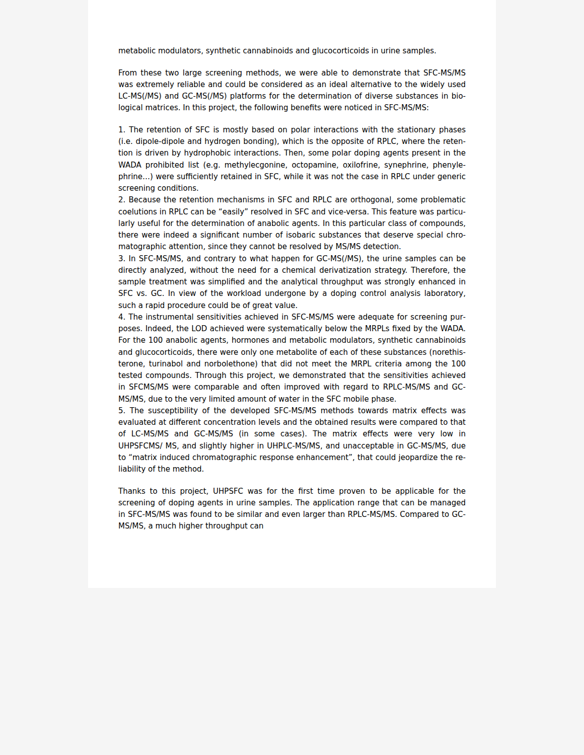metabolic modulators, synthetic cannabinoids and glucocorticoids in urine samples.
From these two large screening methods, we were able to demonstrate that SFC-MS/MS was extremely reliable and could be considered as an ideal alternative to the widely used LC-MS(/MS) and GC-MS(/MS) platforms for the determination of diverse substances in biological matrices. In this project, the following benefits were noticed in SFC-MS/MS:
The retention of SFC is mostly based on polar interactions with the stationary phases (i.e. dipole-dipole and hydrogen bonding), which is the opposite of RPLC, where the retention is driven by hydrophobic interactions. Then, some polar doping agents present in the WADA prohibited list (e.g. methylecgonine, octopamine, oxilofrine, synephrine, phenylephrine…) were sufficiently retained in SFC, while it was not the case in RPLC under generic screening conditions.
Because the retention mechanisms in SFC and RPLC are orthogonal, some problematic coelutions in RPLC can be “easily” resolved in SFC and vice-versa. This feature was particularly useful for the determination of anabolic agents. In this particular class of compounds, there were indeed a significant number of isobaric substances that deserve special chromatographic attention, since they cannot be resolved by MS/MS detection.
In SFC-MS/MS, and contrary to what happen for GC-MS(/MS), the urine samples can be directly analyzed, without the need for a chemical derivatization strategy. Therefore, the sample treatment was simplified and the analytical throughput was strongly enhanced in SFC vs. GC. In view of the workload undergone by a doping control analysis laboratory, such a rapid procedure could be of great value.
The instrumental sensitivities achieved in SFC-MS/MS were adequate for screening purposes. Indeed, the LOD achieved were systematically below the MRPLs fixed by the WADA. For the 100 anabolic agents, hormones and metabolic modulators, synthetic cannabinoids and glucocorticoids, there were only one metabolite of each of these substances (norethisterone, turinabol and norbolethone) that did not meet the MRPL criteria among the 100 tested compounds. Through this project, we demonstrated that the sensitivities achieved in SFCMS/MS were comparable and often improved with regard to RPLC-MS/MS and GC-MS/MS, due to the very limited amount of water in the SFC mobile phase.
The susceptibility of the developed SFC-MS/MS methods towards matrix effects was evaluated at different concentration levels and the obtained results were compared to that of LC-MS/MS and GC-MS/MS (in some cases). The matrix effects were very low in UHPSFCMS/ MS, and slightly higher in UHPLC-MS/MS, and unacceptable in GC-MS/MS, due to “matrix induced chromatographic response enhancement”, that could jeopardize the reliability of the method.
Thanks to this project, UHPSFC was for the first time proven to be applicable for the screening of doping agents in urine samples. The application range that can be managed in SFC-MS/MS was found to be similar and even larger than RPLC-MS/MS. Compared to GC-MS/MS, a much higher throughput can